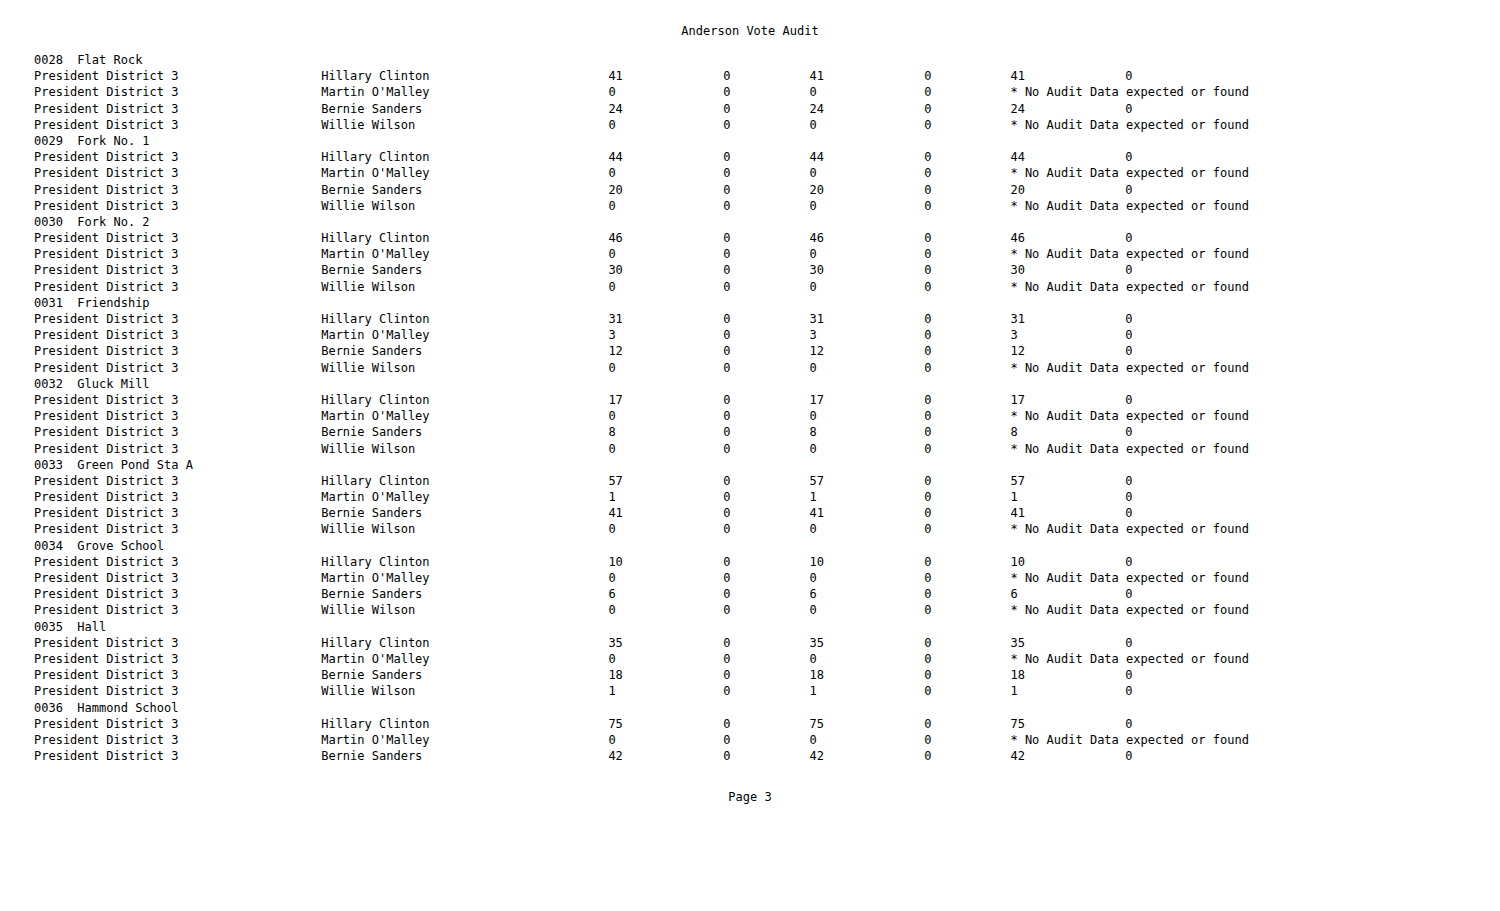Anderson Vote Audit
| 0028 Flat Rock |
| President District 3 | Hillary Clinton | 41 | 0 | 41 | 0 | 41 | 0 |
| President District 3 | Martin O'Malley | 0 | 0 | 0 | 0 | * No Audit Data expected or found |
| President District 3 | Bernie Sanders | 24 | 0 | 24 | 0 | 24 | 0 |
| President District 3 | Willie Wilson | 0 | 0 | 0 | 0 | * No Audit Data expected or found |
| 0029 Fork No. 1 |
| President District 3 | Hillary Clinton | 44 | 0 | 44 | 0 | 44 | 0 |
| President District 3 | Martin O'Malley | 0 | 0 | 0 | 0 | * No Audit Data expected or found |
| President District 3 | Bernie Sanders | 20 | 0 | 20 | 0 | 20 | 0 |
| President District 3 | Willie Wilson | 0 | 0 | 0 | 0 | * No Audit Data expected or found |
| 0030 Fork No. 2 |
| President District 3 | Hillary Clinton | 46 | 0 | 46 | 0 | 46 | 0 |
| President District 3 | Martin O'Malley | 0 | 0 | 0 | 0 | * No Audit Data expected or found |
| President District 3 | Bernie Sanders | 30 | 0 | 30 | 0 | 30 | 0 |
| President District 3 | Willie Wilson | 0 | 0 | 0 | 0 | * No Audit Data expected or found |
| 0031 Friendship |
| President District 3 | Hillary Clinton | 31 | 0 | 31 | 0 | 31 | 0 |
| President District 3 | Martin O'Malley | 3 | 0 | 3 | 0 | 3 | 0 |
| President District 3 | Bernie Sanders | 12 | 0 | 12 | 0 | 12 | 0 |
| President District 3 | Willie Wilson | 0 | 0 | 0 | 0 | * No Audit Data expected or found |
| 0032 Gluck Mill |
| President District 3 | Hillary Clinton | 17 | 0 | 17 | 0 | 17 | 0 |
| President District 3 | Martin O'Malley | 0 | 0 | 0 | 0 | * No Audit Data expected or found |
| President District 3 | Bernie Sanders | 8 | 0 | 8 | 0 | 8 | 0 |
| President District 3 | Willie Wilson | 0 | 0 | 0 | 0 | * No Audit Data expected or found |
| 0033 Green Pond Sta A |
| President District 3 | Hillary Clinton | 57 | 0 | 57 | 0 | 57 | 0 |
| President District 3 | Martin O'Malley | 1 | 0 | 1 | 0 | 1 | 0 |
| President District 3 | Bernie Sanders | 41 | 0 | 41 | 0 | 41 | 0 |
| President District 3 | Willie Wilson | 0 | 0 | 0 | 0 | * No Audit Data expected or found |
| 0034 Grove School |
| President District 3 | Hillary Clinton | 10 | 0 | 10 | 0 | 10 | 0 |
| President District 3 | Martin O'Malley | 0 | 0 | 0 | 0 | * No Audit Data expected or found |
| President District 3 | Bernie Sanders | 6 | 0 | 6 | 0 | 6 | 0 |
| President District 3 | Willie Wilson | 0 | 0 | 0 | 0 | * No Audit Data expected or found |
| 0035 Hall |
| President District 3 | Hillary Clinton | 35 | 0 | 35 | 0 | 35 | 0 |
| President District 3 | Martin O'Malley | 0 | 0 | 0 | 0 | * No Audit Data expected or found |
| President District 3 | Bernie Sanders | 18 | 0 | 18 | 0 | 18 | 0 |
| President District 3 | Willie Wilson | 1 | 0 | 1 | 0 | 1 | 0 |
| 0036 Hammond School |
| President District 3 | Hillary Clinton | 75 | 0 | 75 | 0 | 75 | 0 |
| President District 3 | Martin O'Malley | 0 | 0 | 0 | 0 | * No Audit Data expected or found |
| President District 3 | Bernie Sanders | 42 | 0 | 42 | 0 | 42 | 0 |
Page 3